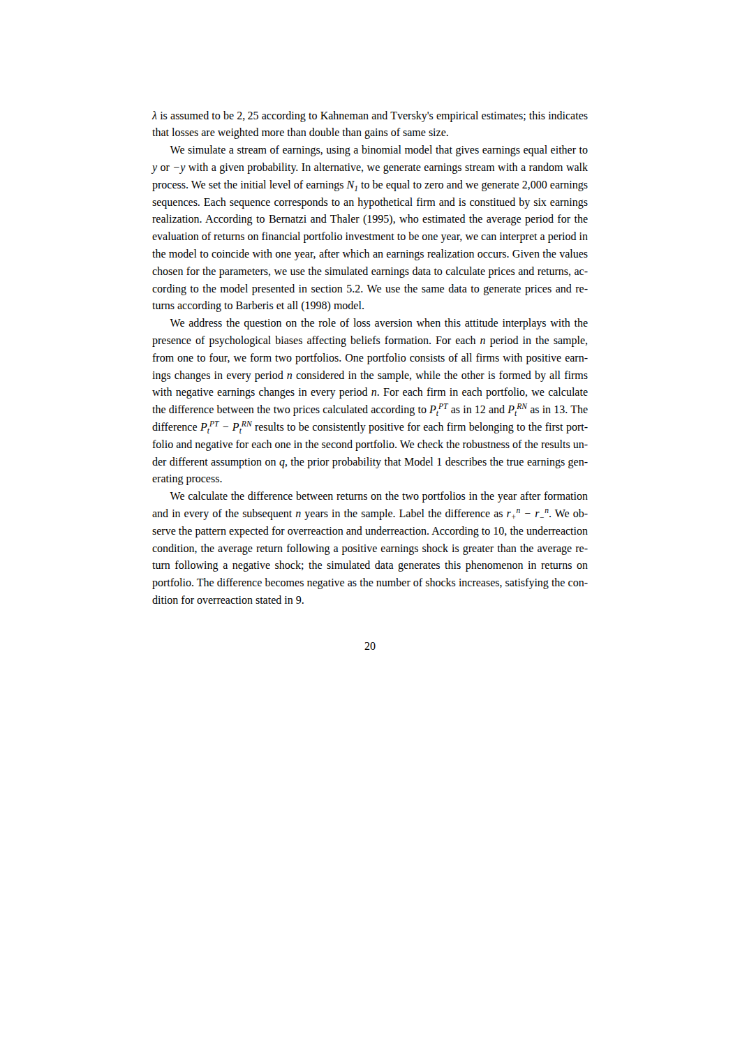λ is assumed to be 2, 25 according to Kahneman and Tversky's empirical estimates; this indicates that losses are weighted more than double than gains of same size.
We simulate a stream of earnings, using a binomial model that gives earnings equal either to y or −y with a given probability. In alternative, we generate earnings stream with a random walk process. We set the initial level of earnings N1 to be equal to zero and we generate 2,000 earnings sequences. Each sequence corresponds to an hypothetical firm and is constitued by six earnings realization. According to Bernatzi and Thaler (1995), who estimated the average period for the evaluation of returns on financial portfolio investment to be one year, we can interpret a period in the model to coincide with one year, after which an earnings realization occurs. Given the values chosen for the parameters, we use the simulated earnings data to calculate prices and returns, according to the model presented in section 5.2. We use the same data to generate prices and returns according to Barberis et all (1998) model.
We address the question on the role of loss aversion when this attitude interplays with the presence of psychological biases affecting beliefs formation. For each n period in the sample, from one to four, we form two portfolios. One portfolio consists of all firms with positive earnings changes in every period n considered in the sample, while the other is formed by all firms with negative earnings changes in every period n. For each firm in each portfolio, we calculate the difference between the two prices calculated according to PtPT as in 12 and PtRN as in 13. The difference PtPT − PtRN results to be consistently positive for each firm belonging to the first portfolio and negative for each one in the second portfolio. We check the robustness of the results under different assumption on q, the prior probability that Model 1 describes the true earnings generating process.
We calculate the difference between returns on the two portfolios in the year after formation and in every of the subsequent n years in the sample. Label the difference as r+n − r−n. We observe the pattern expected for overreaction and underreaction. According to 10, the underreaction condition, the average return following a positive earnings shock is greater than the average return following a negative shock; the simulated data generates this phenomenon in returns on portfolio. The difference becomes negative as the number of shocks increases, satisfying the condition for overreaction stated in 9.
20